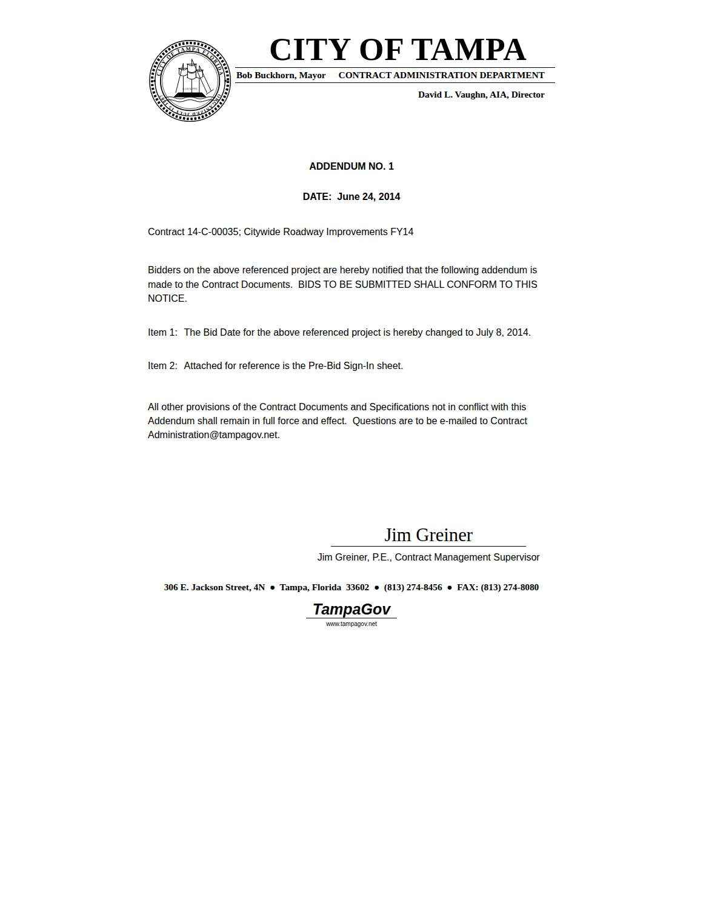CITY OF TAMPA FLORIDA ORGANIZED JULY 15 1887 GASCOTTE
CITY OF TAMPA
Bob Buckhorn, Mayor CONTRACT ADMINISTRATION DEPARTMENT
David L. Vaughn, AIA, Director
ADDENDUM NO. 1
DATE: June 24, 2014
Contract 14-C-00035; Citywide Roadway Improvements FY14
Bidders on the above referenced project are hereby notified that the following addendum is made to the Contract Documents. BIDS TO BE SUBMITTED SHALL CONFORM TO THIS NOTICE.
Item 1:
The Bid Date for the above referenced project is hereby changed to July 8, 2014.
Item 2:
Attached for reference is the Pre-Bid Sign-In sheet.
All other provisions of the Contract Documents and Specifications not in conflict with this Addendum shall remain in full force and effect. Questions are to be e-mailed to Contract Administration@tampagov.net.
Jim Greiner
Jim Greiner, P.E., Contract Management Supervisor
306 E. Jackson Street, 4N ● Tampa, Florida 33602 ● (813) 274-8456 ● FAX: (813) 274-8080
TampaGov www.tampagov.net